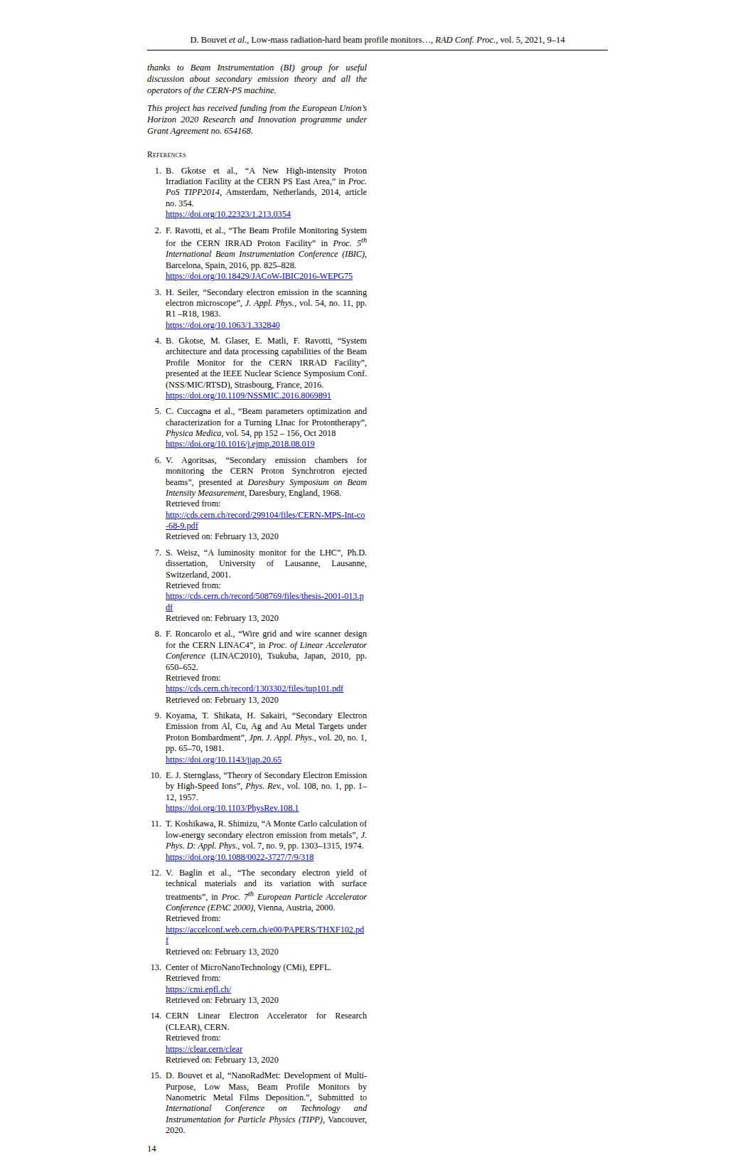D. Bouvet et al., Low-mass radiation-hard beam profile monitors…, RAD Conf. Proc., vol. 5, 2021, 9–14
thanks to Beam Instrumentation (BI) group for useful discussion about secondary emission theory and all the operators of the CERN-PS machine.
This project has received funding from the European Union’s Horizon 2020 Research and Innovation programme under Grant Agreement no. 654168.
References
B. Gkotse et al., “A New High-intensity Proton Irradiation Facility at the CERN PS East Area,” in Proc. PoS TIPP2014, Amsterdam, Netherlands, 2014, article no. 354.
https://doi.org/10.22323/1.213.0354
F. Ravotti, et al., “The Beam Profile Monitoring System for the CERN IRRAD Proton Facility” in Proc. 5th International Beam Instrumentation Conference (IBIC), Barcelona, Spain, 2016, pp. 825–828.
https://doi.org/10.18429/JACoW-IBIC2016-WEPG75
H. Seiler, “Secondary electron emission in the scanning electron microscope”, J. Appl. Phys., vol. 54, no. 11, pp. R1 –R18, 1983.
https://doi.org/10.1063/1.332840
B. Gkotse, M. Glaser, E. Matli, F. Ravotti, “System architecture and data processing capabilities of the Beam Profile Monitor for the CERN IRRAD Facility”, presented at the IEEE Nuclear Science Symposium Conf. (NSS/MIC/RTSD), Strasbourg, France, 2016.
https://doi.org/10.1109/NSSMIC.2016.8069891
C. Cuccagna et al., “Beam parameters optimization and characterization for a Turning LInac for Protontherapy”, Physica Medica, vol. 54, pp 152 – 156, Oct 2018
https://doi.org/10.1016/j.ejmp.2018.08.019
V. Agoritsas, “Secondary emission chambers for monitoring the CERN Proton Synchrotron ejected beams”, presented at Daresbury Symposium on Beam Intensity Measurement, Daresbury, England, 1968.
Retrieved from: http://cds.cern.ch/record/299104/files/CERN-MPS-Int-co-68-9.pdf
Retrieved on: February 13, 2020
S. Weisz, “A luminosity monitor for the LHC”, Ph.D. dissertation, University of Lausanne, Lausanne, Switzerland, 2001.
Retrieved from: https://cds.cern.ch/record/508769/files/thesis-2001-013.pdf
Retrieved on: February 13, 2020
F. Roncarolo et al., “Wire grid and wire scanner design for the CERN LINAC4”, in Proc. of Linear Accelerator Conference (LINAC2010), Tsukuba, Japan, 2010, pp. 650–652.
Retrieved from: https://cds.cern.ch/record/1303302/files/tup101.pdf
Retrieved on: February 13, 2020
Koyama, T. Shikata, H. Sakairi, “Secondary Electron Emission from Al, Cu, Ag and Au Metal Targets under Proton Bombardment”, Jpn. J. Appl. Phys., vol. 20, no. 1, pp. 65–70, 1981.
https://doi.org/10.1143/jjap.20.65
E. J. Sternglass, “Theory of Secondary Electron Emission by High-Speed Ions”, Phys. Rev., vol. 108, no. 1, pp. 1–12, 1957.
https://doi.org/10.1103/PhysRev.108.1
T. Koshikawa, R. Shimizu, “A Monte Carlo calculation of low-energy secondary electron emission from metals”, J. Phys. D: Appl. Phys., vol. 7, no. 9, pp. 1303–1315, 1974.
https://doi.org/10.1088/0022-3727/7/9/318
V. Baglin et al., “The secondary electron yield of technical materials and its variation with surface treatments”, in Proc. 7th European Particle Accelerator Conference (EPAC 2000), Vienna, Austria, 2000.
Retrieved from: https://accelconf.web.cern.ch/e00/PAPERS/THXF102.pdf
Retrieved on: February 13, 2020
Center of MicroNanoTechnology (CMi), EPFL.
Retrieved from: https://cmi.epfl.ch/
Retrieved on: February 13, 2020
CERN Linear Electron Accelerator for Research (CLEAR), CERN.
Retrieved from: https://clear.cern/clear
Retrieved on: February 13, 2020
D. Bouvet et al, “NanoRadMet: Development of Multi-Purpose, Low Mass, Beam Profile Monitors by Nanometric Metal Films Deposition.”, Submitted to International Conference on Technology and Instrumentation for Particle Physics (TIPP), Vancouver, 2020.
14